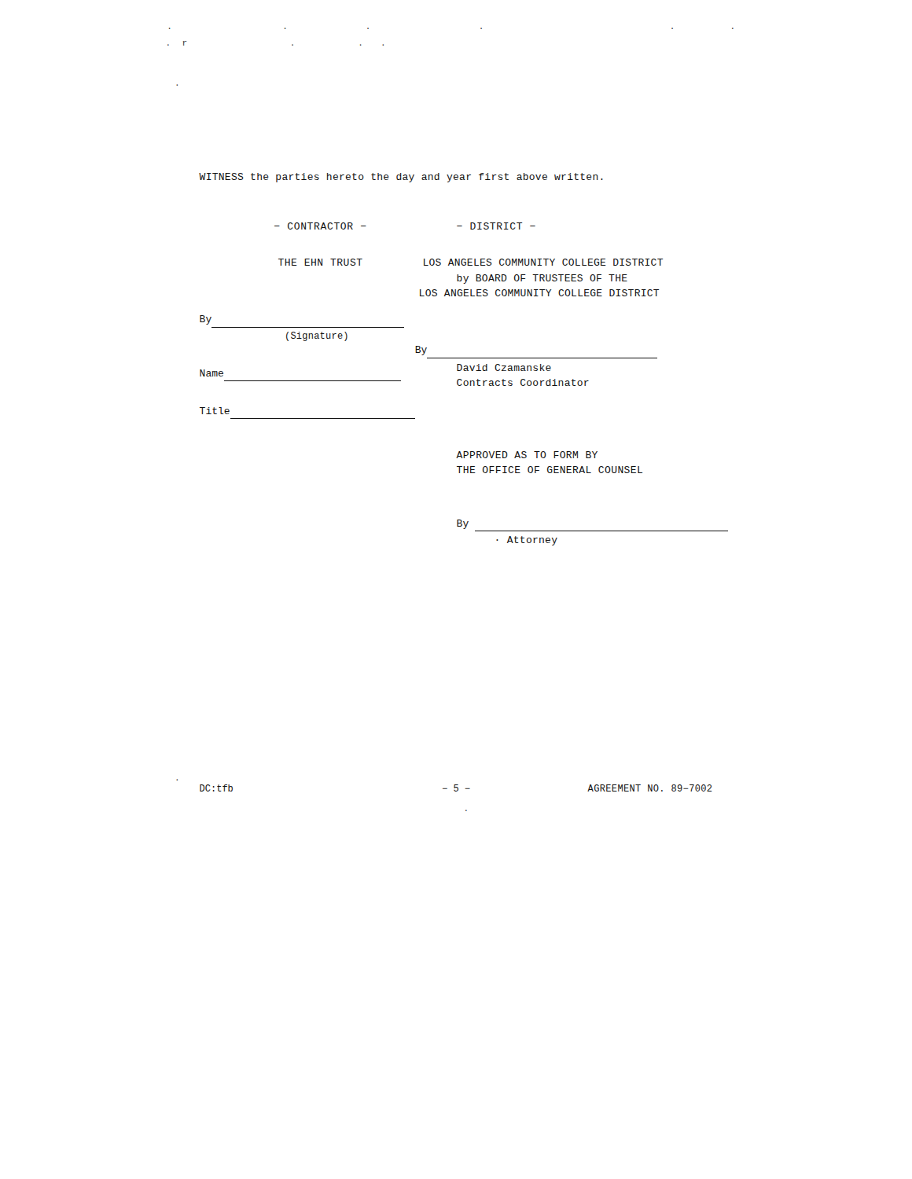. . . . . . . r . . . . . .
WITNESS the parties hereto the day and year first above written.
| − CONTRACTOR − THE EHN TRUST By (Signature) Name Title | − DISTRICT − LOS ANGELES COMMUNITY COLLEGE DISTRICT by BOARD OF TRUSTEES OF THE LOS ANGELES COMMUNITY COLLEGE DISTRICT By David Czamanske Contracts Coordinator APPROVED AS TO FORM BY THE OFFICE OF GENERAL COUNSEL By · Attorney |
| DC:tfb | − 5 − | AGREEMENT NO. 89−7002 |